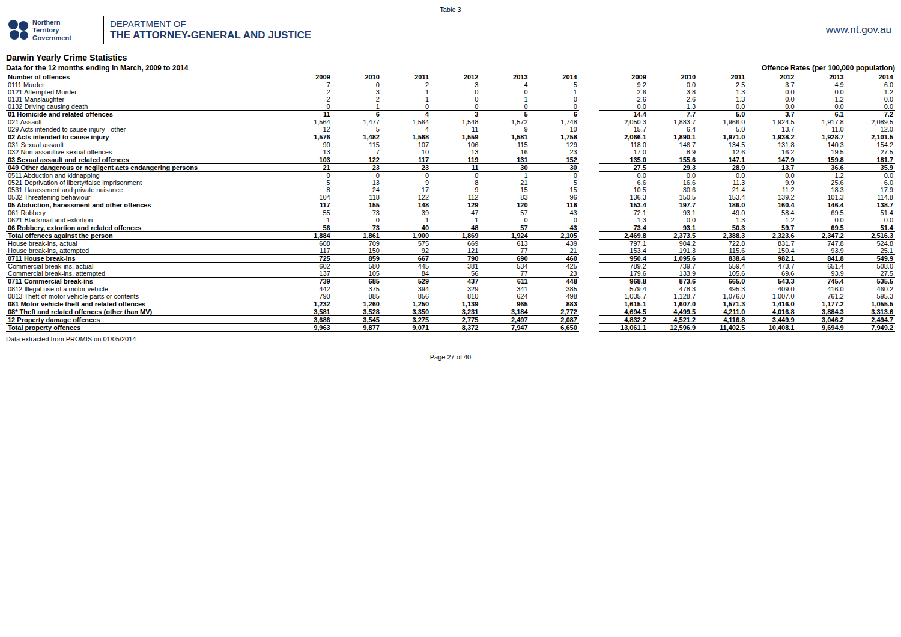Table 3
Northern
Territory
Government
DEPARTMENT OF
THE ATTORNEY-GENERAL AND JUSTICE
www.nt.gov.au
Darwin Yearly Crime Statistics
Data for the 12 months ending in March, 2009 to 2014 Offence Rates (per 100,000 population)
| Number of offences | 2009 | 2010 | 2011 | 2012 | 2013 | 2014 | | 2009 | 2010 | 2011 | 2012 | 2013 | 2014 |
| --- | --- | --- | --- | --- | --- | --- | --- | --- | --- | --- | --- | --- | --- |
| 0111 Murder | 7 | 0 | 2 | 3 | 4 | 5 | | 9.2 | 0.0 | 2.5 | 3.7 | 4.9 | 6.0 |
| 0121 Attempted Murder | 2 | 3 | 1 | 0 | 0 | 1 | | 2.6 | 3.8 | 1.3 | 0.0 | 0.0 | 1.2 |
| 0131 Manslaughter | 2 | 2 | 1 | 0 | 1 | 0 | | 2.6 | 2.6 | 1.3 | 0.0 | 1.2 | 0.0 |
| 0132 Driving causing death | 0 | 1 | 0 | 0 | 0 | 0 | | 0.0 | 1.3 | 0.0 | 0.0 | 0.0 | 0.0 |
| 01 Homicide and related offences | 11 | 6 | 4 | 3 | 5 | 6 | | 14.4 | 7.7 | 5.0 | 3.7 | 6.1 | 7.2 |
| 021 Assault | 1,564 | 1,477 | 1,564 | 1,548 | 1,572 | 1,748 | | 2,050.3 | 1,883.7 | 1,966.0 | 1,924.5 | 1,917.8 | 2,089.5 |
| 029 Acts intended to cause injury - other | 12 | 5 | 4 | 11 | 9 | 10 | | 15.7 | 6.4 | 5.0 | 13.7 | 11.0 | 12.0 |
| 02 Acts intended to cause injury | 1,576 | 1,482 | 1,568 | 1,559 | 1,581 | 1,758 | | 2,066.1 | 1,890.1 | 1,971.0 | 1,938.2 | 1,928.7 | 2,101.5 |
| 031 Sexual assault | 90 | 115 | 107 | 106 | 115 | 129 | | 118.0 | 146.7 | 134.5 | 131.8 | 140.3 | 154.2 |
| 032 Non-assaultive sexual offences | 13 | 7 | 10 | 13 | 16 | 23 | | 17.0 | 8.9 | 12.6 | 16.2 | 19.5 | 27.5 |
| 03 Sexual assault and related offences | 103 | 122 | 117 | 119 | 131 | 152 | | 135.0 | 155.6 | 147.1 | 147.9 | 159.8 | 181.7 |
| 049 Other dangerous or negligent acts endangering persons | 21 | 23 | 23 | 11 | 30 | 30 | | 27.5 | 29.3 | 28.9 | 13.7 | 36.6 | 35.9 |
| 0511 Abduction and kidnapping | 0 | 0 | 0 | 0 | 1 | 0 | | 0.0 | 0.0 | 0.0 | 0.0 | 1.2 | 0.0 |
| 0521 Deprivation of liberty/false imprisonment | 5 | 13 | 9 | 8 | 21 | 5 | | 6.6 | 16.6 | 11.3 | 9.9 | 25.6 | 6.0 |
| 0531 Harassment and private nuisance | 8 | 24 | 17 | 9 | 15 | 15 | | 10.5 | 30.6 | 21.4 | 11.2 | 18.3 | 17.9 |
| 0532 Threatening behaviour | 104 | 118 | 122 | 112 | 83 | 96 | | 136.3 | 150.5 | 153.4 | 139.2 | 101.3 | 114.8 |
| 05 Abduction, harassment and other offences | 117 | 155 | 148 | 129 | 120 | 116 | | 153.4 | 197.7 | 186.0 | 160.4 | 146.4 | 138.7 |
| 061 Robbery | 55 | 73 | 39 | 47 | 57 | 43 | | 72.1 | 93.1 | 49.0 | 58.4 | 69.5 | 51.4 |
| 0621 Blackmail and extortion | 1 | 0 | 1 | 1 | 0 | 0 | | 1.3 | 0.0 | 1.3 | 1.2 | 0.0 | 0.0 |
| 06 Robbery, extortion and related offences | 56 | 73 | 40 | 48 | 57 | 43 | | 73.4 | 93.1 | 50.3 | 59.7 | 69.5 | 51.4 |
| Total offences against the person | 1,884 | 1,861 | 1,900 | 1,869 | 1,924 | 2,105 | | 2,469.8 | 2,373.5 | 2,388.3 | 2,323.6 | 2,347.2 | 2,516.3 |
| House break-ins, actual | 608 | 709 | 575 | 669 | 613 | 439 | | 797.1 | 904.2 | 722.8 | 831.7 | 747.8 | 524.8 |
| House break-ins, attempted | 117 | 150 | 92 | 121 | 77 | 21 | | 153.4 | 191.3 | 115.6 | 150.4 | 93.9 | 25.1 |
| 0711 House break-ins | 725 | 859 | 667 | 790 | 690 | 460 | | 950.4 | 1,095.6 | 838.4 | 982.1 | 841.8 | 549.9 |
| Commercial break-ins, actual | 602 | 580 | 445 | 381 | 534 | 425 | | 789.2 | 739.7 | 559.4 | 473.7 | 651.4 | 508.0 |
| Commercial break-ins, attempted | 137 | 105 | 84 | 56 | 77 | 23 | | 179.6 | 133.9 | 105.6 | 69.6 | 93.9 | 27.5 |
| 0711 Commercial break-ins | 739 | 685 | 529 | 437 | 611 | 448 | | 968.8 | 873.6 | 665.0 | 543.3 | 745.4 | 535.5 |
| 0812 Illegal use of a motor vehicle | 442 | 375 | 394 | 329 | 341 | 385 | | 579.4 | 478.3 | 495.3 | 409.0 | 416.0 | 460.2 |
| 0813 Theft of motor vehicle parts or contents | 790 | 885 | 856 | 810 | 624 | 498 | | 1,035.7 | 1,128.7 | 1,076.0 | 1,007.0 | 761.2 | 595.3 |
| 081 Motor vehicle theft and related offences | 1,232 | 1,260 | 1,250 | 1,139 | 965 | 883 | | 1,615.1 | 1,607.0 | 1,571.3 | 1,416.0 | 1,177.2 | 1,055.5 |
| 08* Theft and related offences (other than MV) | 3,581 | 3,528 | 3,350 | 3,231 | 3,184 | 2,772 | | 4,694.5 | 4,499.5 | 4,211.0 | 4,016.8 | 3,884.3 | 3,313.6 |
| 12 Property damage offences | 3,686 | 3,545 | 3,275 | 2,775 | 2,497 | 2,087 | | 4,832.2 | 4,521.2 | 4,116.8 | 3,449.9 | 3,046.2 | 2,494.7 |
| Total property offences | 9,963 | 9,877 | 9,071 | 8,372 | 7,947 | 6,650 | | 13,061.1 | 12,596.9 | 11,402.5 | 10,408.1 | 9,694.9 | 7,949.2 |
Data extracted from PROMIS on 01/05/2014
Page 27 of 40